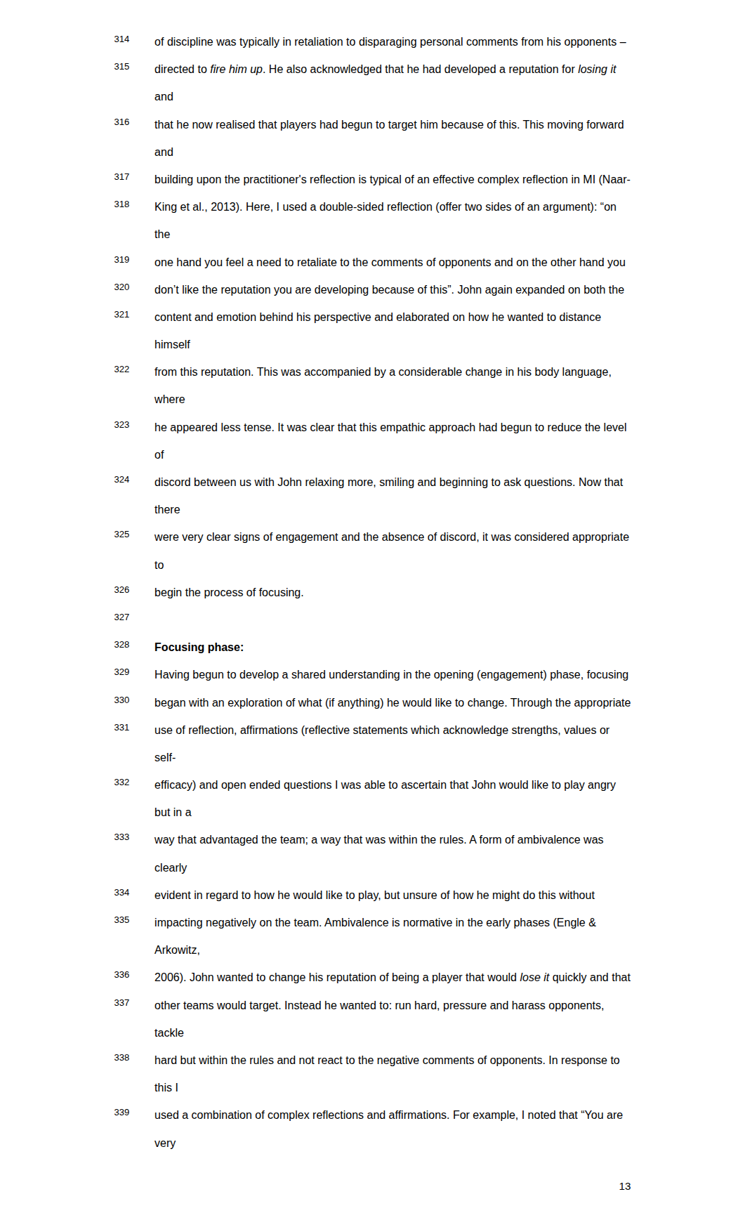of discipline was typically in retaliation to disparaging personal comments from his opponents –
directed to fire him up. He also acknowledged that he had developed a reputation for losing it and
that he now realised that players had begun to target him because of this. This moving forward and
building upon the practitioner's reflection is typical of an effective complex reflection in MI (Naar-
King et al., 2013). Here, I used a double-sided reflection (offer two sides of an argument): “on the
one hand you feel a need to retaliate to the comments of opponents and on the other hand you
don’t like the reputation you are developing because of this”. John again expanded on both the
content and emotion behind his perspective and elaborated on how he wanted to distance himself
from this reputation. This was accompanied by a considerable change in his body language, where
he appeared less tense. It was clear that this empathic approach had begun to reduce the level of
discord between us with John relaxing more, smiling and beginning to ask questions. Now that there
were very clear signs of engagement and the absence of discord, it was considered appropriate to
begin the process of focusing.
Focusing phase:
Having begun to develop a shared understanding in the opening (engagement) phase, focusing
began with an exploration of what (if anything) he would like to change. Through the appropriate
use of reflection, affirmations (reflective statements which acknowledge strengths, values or self-
efficacy) and open ended questions I was able to ascertain that John would like to play angry but in a
way that advantaged the team; a way that was within the rules. A form of ambivalence was clearly
evident in regard to how he would like to play, but unsure of how he might do this without
impacting negatively on the team. Ambivalence is normative in the early phases (Engle & Arkowitz,
2006). John wanted to change his reputation of being a player that would lose it quickly and that
other teams would target. Instead he wanted to: run hard, pressure and harass opponents, tackle
hard but within the rules and not react to the negative comments of opponents. In response to this I
used a combination of complex reflections and affirmations. For example, I noted that “You are very
13